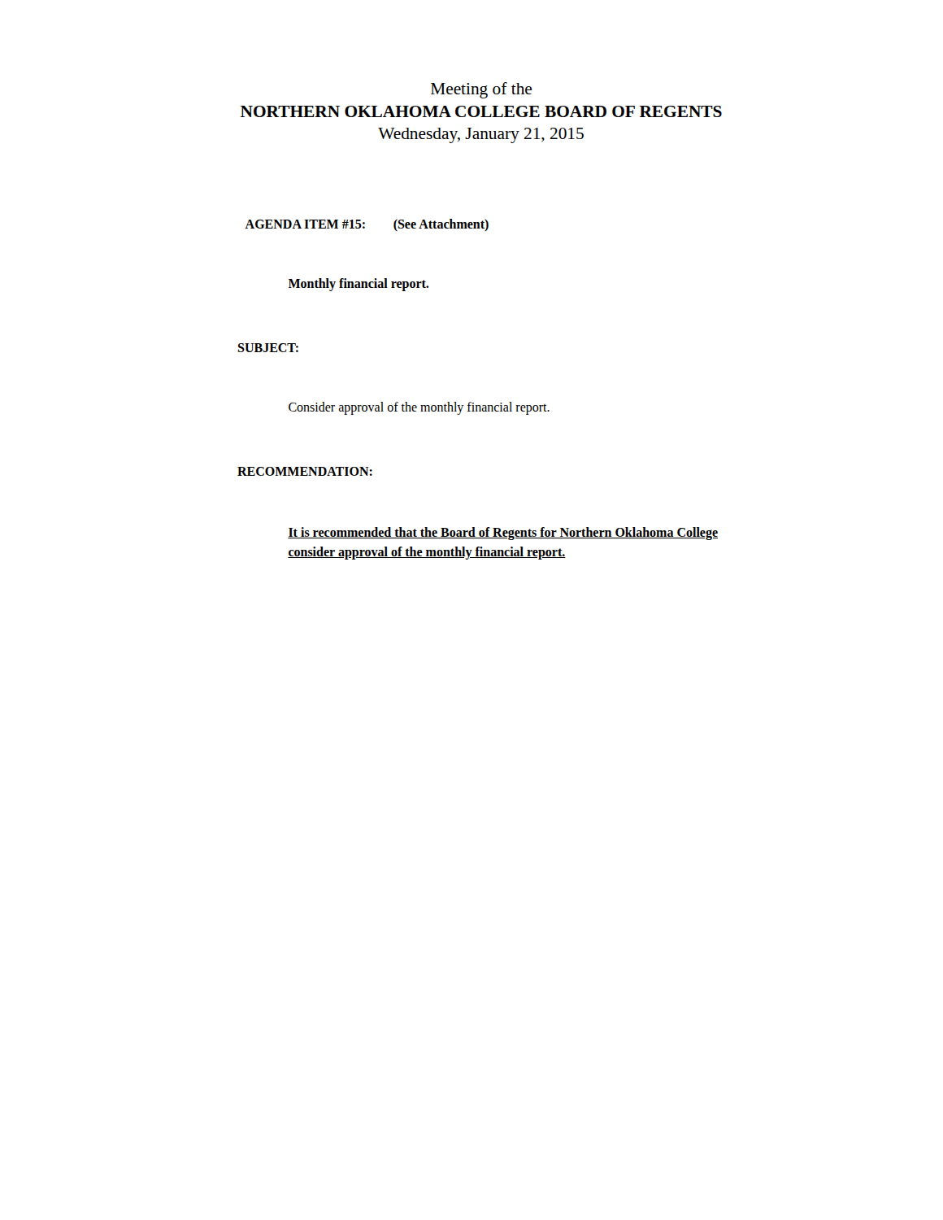Meeting of the
NORTHERN OKLAHOMA COLLEGE BOARD OF REGENTS
Wednesday, January 21, 2015
AGENDA ITEM #15:(See Attachment)
Monthly financial report.
SUBJECT:
Consider approval of the monthly financial report.
RECOMMENDATION:
It is recommended that the Board of Regents for Northern Oklahoma College consider approval of the monthly financial report.